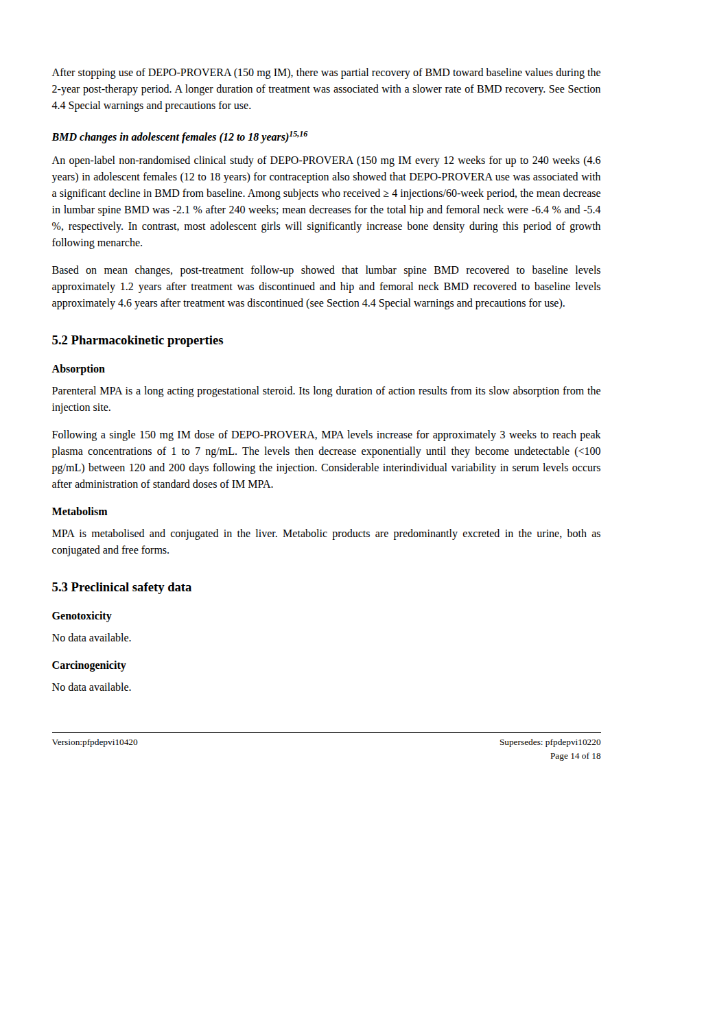After stopping use of DEPO-PROVERA (150 mg IM), there was partial recovery of BMD toward baseline values during the 2-year post-therapy period. A longer duration of treatment was associated with a slower rate of BMD recovery. See Section 4.4 Special warnings and precautions for use.
BMD changes in adolescent females (12 to 18 years)15,16
An open-label non-randomised clinical study of DEPO-PROVERA (150 mg IM every 12 weeks for up to 240 weeks (4.6 years) in adolescent females (12 to 18 years) for contraception also showed that DEPO-PROVERA use was associated with a significant decline in BMD from baseline. Among subjects who received ≥ 4 injections/60-week period, the mean decrease in lumbar spine BMD was -2.1 % after 240 weeks; mean decreases for the total hip and femoral neck were -6.4 % and -5.4 %, respectively. In contrast, most adolescent girls will significantly increase bone density during this period of growth following menarche.
Based on mean changes, post-treatment follow-up showed that lumbar spine BMD recovered to baseline levels approximately 1.2 years after treatment was discontinued and hip and femoral neck BMD recovered to baseline levels approximately 4.6 years after treatment was discontinued (see Section 4.4 Special warnings and precautions for use).
5.2 Pharmacokinetic properties
Absorption
Parenteral MPA is a long acting progestational steroid. Its long duration of action results from its slow absorption from the injection site.
Following a single 150 mg IM dose of DEPO-PROVERA, MPA levels increase for approximately 3 weeks to reach peak plasma concentrations of 1 to 7 ng/mL. The levels then decrease exponentially until they become undetectable (<100 pg/mL) between 120 and 200 days following the injection. Considerable interindividual variability in serum levels occurs after administration of standard doses of IM MPA.
Metabolism
MPA is metabolised and conjugated in the liver. Metabolic products are predominantly excreted in the urine, both as conjugated and free forms.
5.3 Preclinical safety data
Genotoxicity
No data available.
Carcinogenicity
No data available.
Version:pfpdepvi10420
Supersedes: pfpdepvi10220
Page 14 of 18